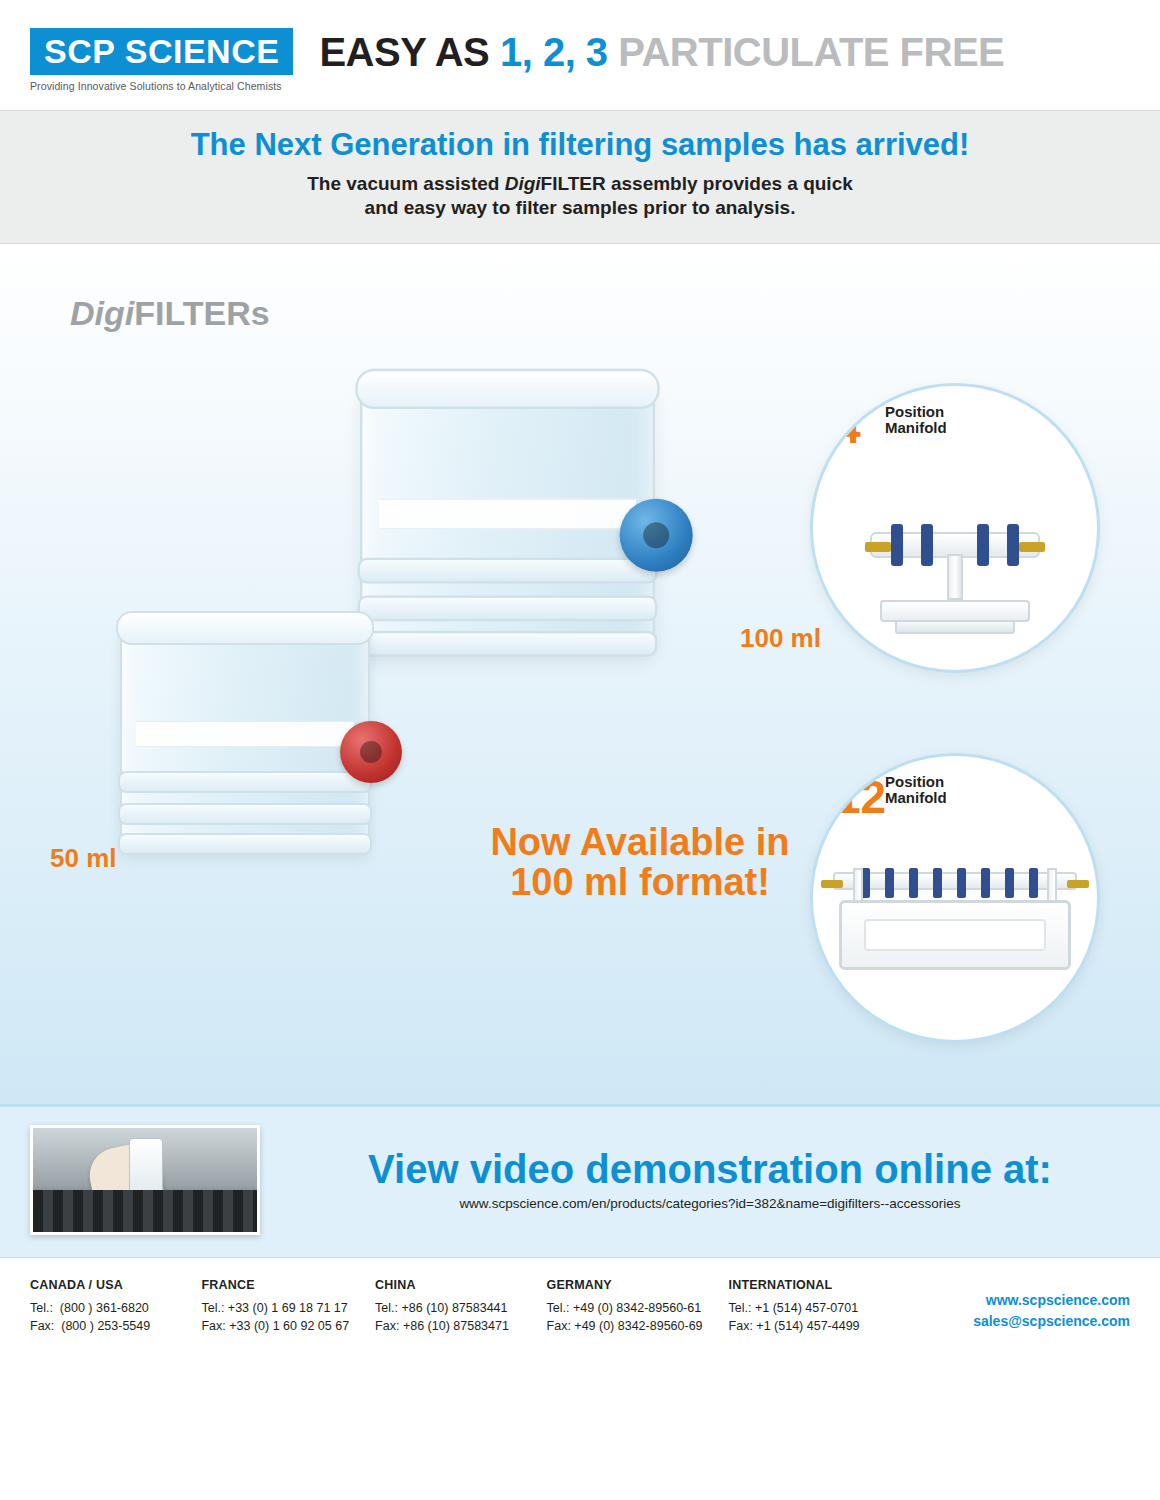SCP SCIENCE
Providing Innovative Solutions to Analytical Chemists
EASY AS 1, 2, 3 PARTICULATE FREE
The Next Generation in filtering samples has arrived!
The vacuum assisted Digi FILTER assembly provides a quick
and easy way to filter samples prior to analysis.
Digi FILTERs
100 ml
50 ml
4
Position
Manifold
12
Position
Manifold
Now Available in
100 ml format!
View video demonstration online at:
www.scpscience.com/en/products/categories?id=382&name=digifilters--accessories
CANADA / USA
Tel.: (800 ) 361-6820
Fax: (800 ) 253-5549
FRANCE
Tel.: +33 (0) 1 69 18 71 17
Fax: +33 (0) 1 60 92 05 67
CHINA
Tel.: +86 (10) 87583441
Fax: +86 (10) 87583471
GERMANY
Tel.: +49 (0) 8342-89560-61
Fax: +49 (0) 8342-89560-69
INTERNATIONAL
Tel.: +1 (514) 457-0701
Fax: +1 (514) 457-4499
www.scpscience.com sales@scpscience.com